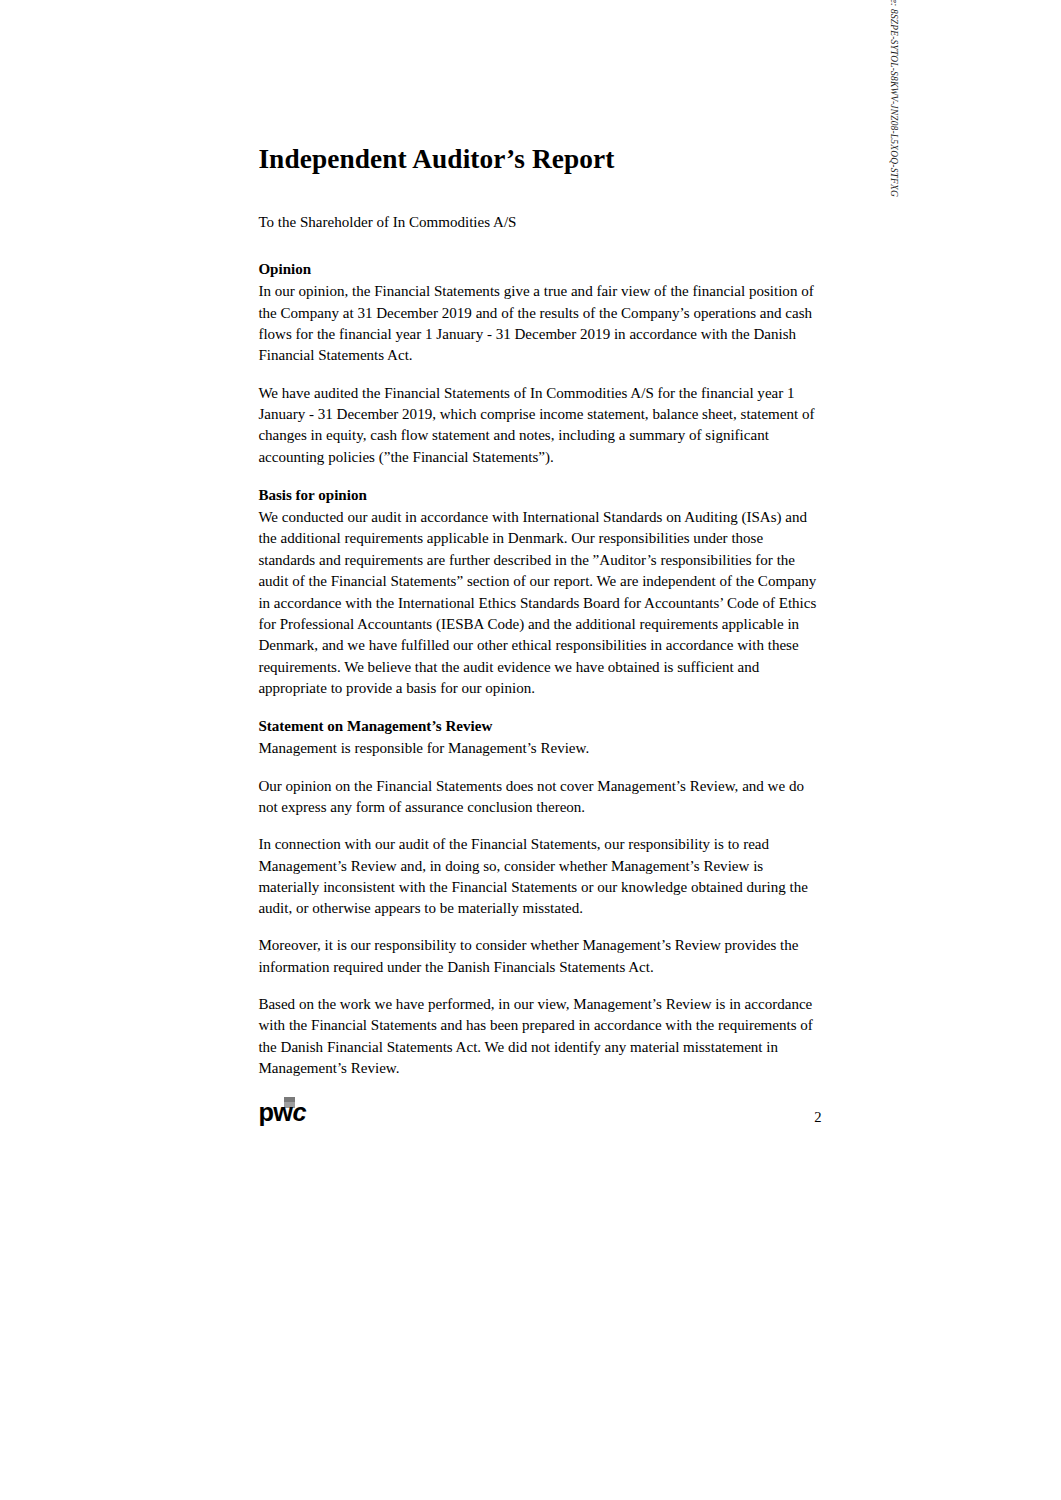Independent Auditor’s Report
To the Shareholder of In Commodities A/S
Opinion
In our opinion, the Financial Statements give a true and fair view of the financial position of the Company at 31 December 2019 and of the results of the Company’s operations and cash flows for the financial year 1 January - 31 December 2019 in accordance with the Danish Financial Statements Act.
We have audited the Financial Statements of In Commodities A/S for the financial year 1 January - 31 December 2019, which comprise income statement, balance sheet, statement of changes in equity, cash flow statement and notes, including a summary of significant accounting policies (”the Financial Statements”).
Basis for opinion
We conducted our audit in accordance with International Standards on Auditing (ISAs) and the additional requirements applicable in Denmark. Our responsibilities under those standards and requirements are further described in the ”Auditor’s responsibilities for the audit of the Financial Statements” section of our report. We are independent of the Company in accordance with the International Ethics Standards Board for Accountants’ Code of Ethics for Professional Accountants (IESBA Code) and the additional requirements applicable in Denmark, and we have fulfilled our other ethical responsibilities in accordance with these requirements. We believe that the audit evidence we have obtained is sufficient and appropriate to provide a basis for our opinion.
Statement on Management’s Review
Management is responsible for Management’s Review.
Our opinion on the Financial Statements does not cover Management’s Review, and we do not express any form of assurance conclusion thereon.
In connection with our audit of the Financial Statements, our responsibility is to read Management’s Review and, in doing so, consider whether Management’s Review is materially inconsistent with the Financial Statements or our knowledge obtained during the audit, or otherwise appears to be materially misstated.
Moreover, it is our responsibility to consider whether Management’s Review provides the information required under the Danish Financials Statements Act.
Based on the work we have performed, in our view, Management’s Review is in accordance with the Financial Statements and has been prepared in accordance with the requirements of the Danish Financial Statements Act. We did not identify any material misstatement in Management’s Review.
Penneo dokumentnøgle: 8SZPE-SYTOL-S8KWV-JNZ08-L5XOQ-STFXG
pwc
2